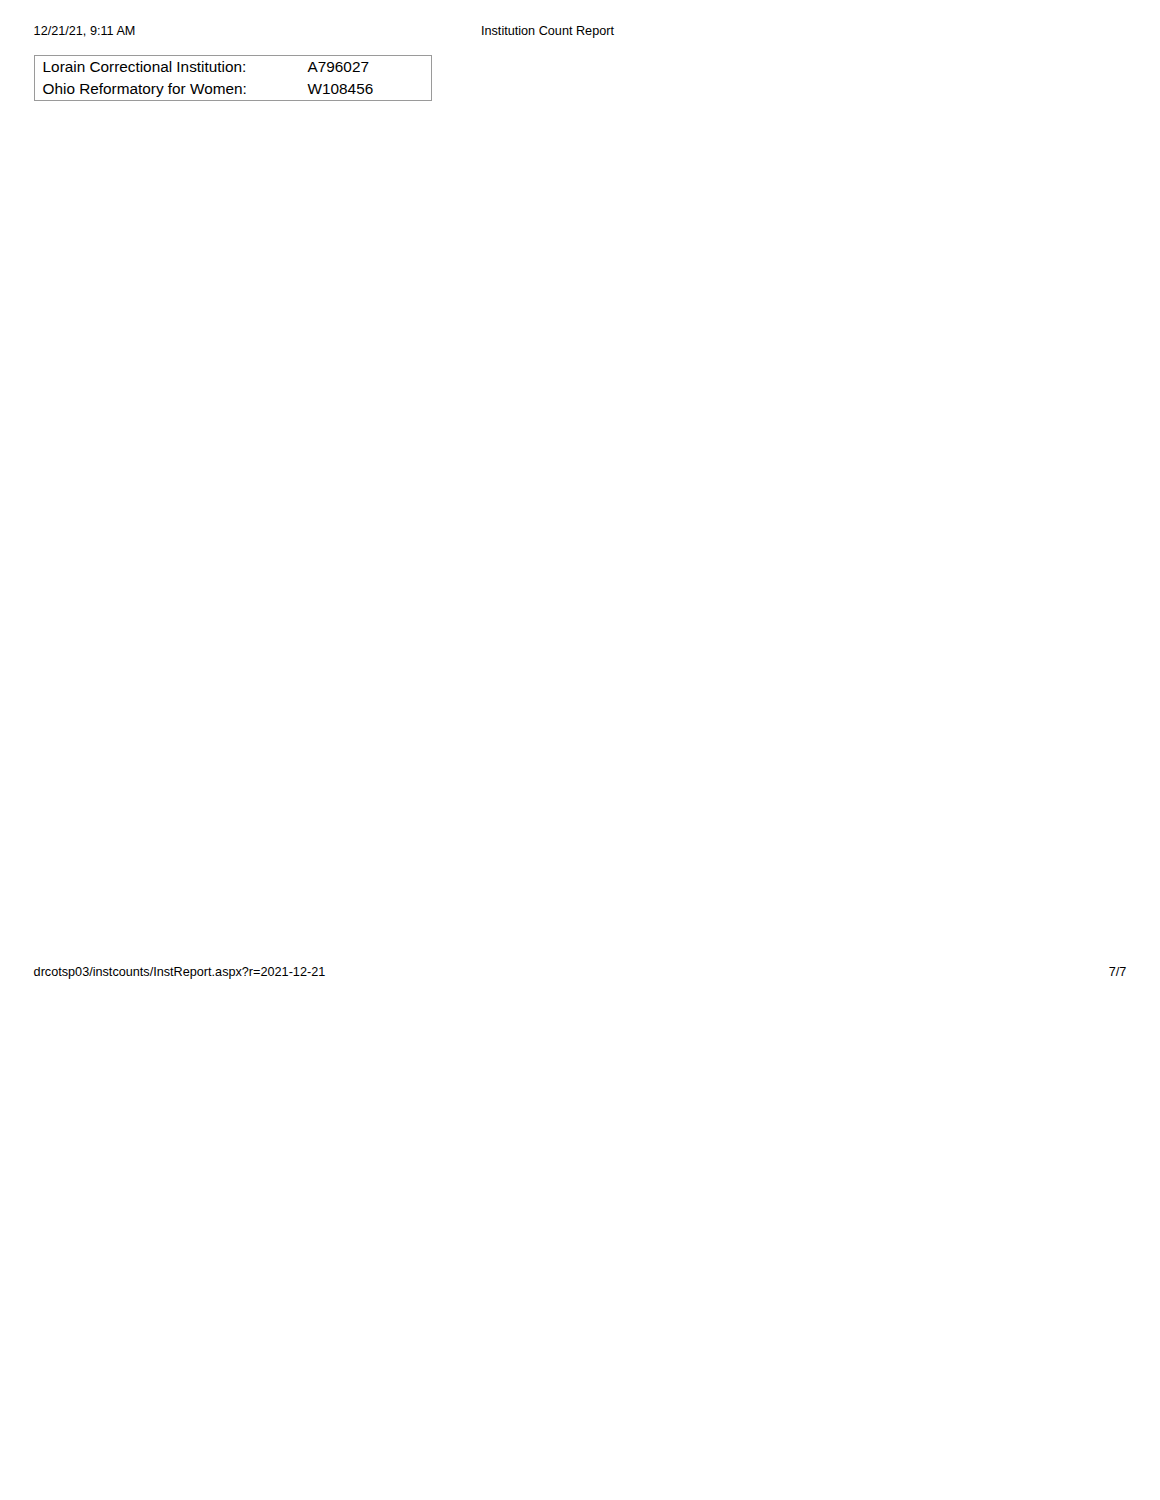12/21/21, 9:11 AM Institution Count Report
| Lorain Correctional Institution: | A796027 |
| Ohio Reformatory for Women: | W108456 |
drcotsp03/instcounts/InstReport.aspx?r=2021-12-21 7/7